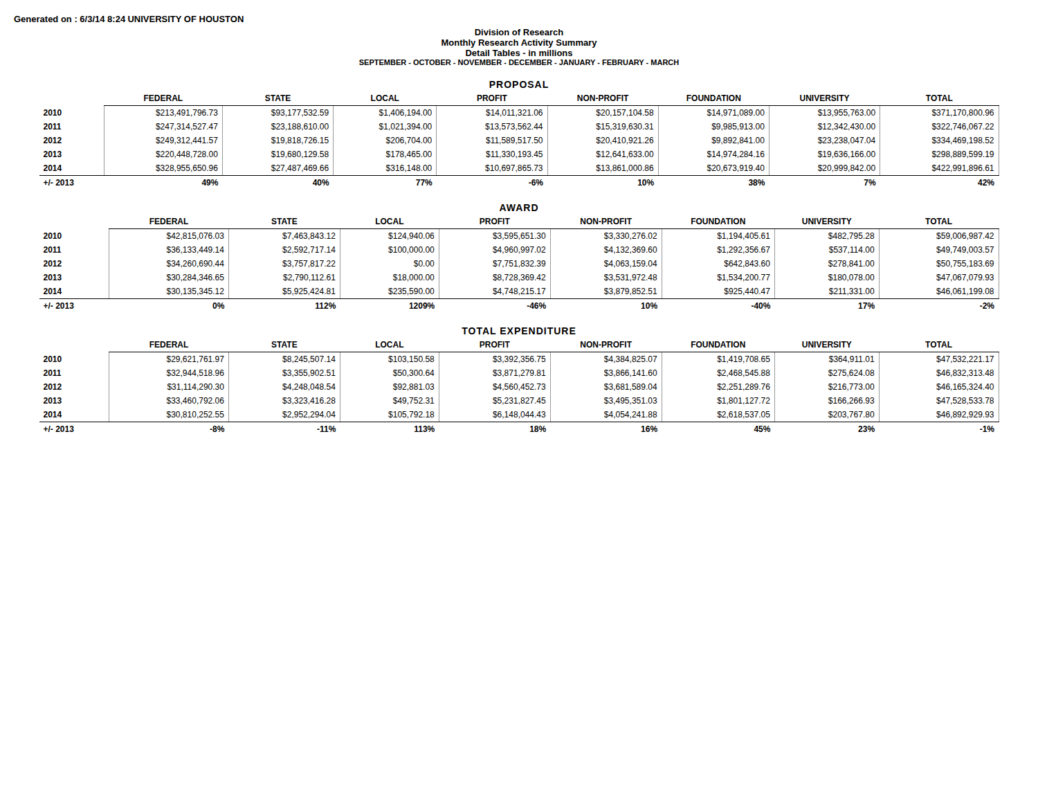Generated on : 6/3/14 8:24 UNIVERSITY OF HOUSTON
Division of Research
Monthly Research Activity Summary
Detail Tables - in millions
SEPTEMBER - OCTOBER - NOVEMBER - DECEMBER - JANUARY - FEBRUARY - MARCH
PROPOSAL
| | FEDERAL | STATE | LOCAL | PROFIT | NON-PROFIT | FOUNDATION | UNIVERSITY | TOTAL |
| --- | --- | --- | --- | --- | --- | --- | --- | --- |
| 2010 | $213,491,796.73 | $93,177,532.59 | $1,406,194.00 | $14,011,321.06 | $20,157,104.58 | $14,971,089.00 | $13,955,763.00 | $371,170,800.96 |
| 2011 | $247,314,527.47 | $23,188,610.00 | $1,021,394.00 | $13,573,562.44 | $15,319,630.31 | $9,985,913.00 | $12,342,430.00 | $322,746,067.22 |
| 2012 | $249,312,441.57 | $19,818,726.15 | $206,704.00 | $11,589,517.50 | $20,410,921.26 | $9,892,841.00 | $23,238,047.04 | $334,469,198.52 |
| 2013 | $220,448,728.00 | $19,680,129.58 | $178,465.00 | $11,330,193.45 | $12,641,633.00 | $14,974,284.16 | $19,636,166.00 | $298,889,599.19 |
| 2014 | $328,955,650.96 | $27,487,469.66 | $316,148.00 | $10,697,865.73 | $13,861,000.86 | $20,673,919.40 | $20,999,842.00 | $422,991,896.61 |
| +/- 2013 | 49% | 40% | 77% | -6% | 10% | 38% | 7% | 42% |
AWARD
| | FEDERAL | STATE | LOCAL | PROFIT | NON-PROFIT | FOUNDATION | UNIVERSITY | TOTAL |
| --- | --- | --- | --- | --- | --- | --- | --- | --- |
| 2010 | $42,815,076.03 | $7,463,843.12 | $124,940.06 | $3,595,651.30 | $3,330,276.02 | $1,194,405.61 | $482,795.28 | $59,006,987.42 |
| 2011 | $36,133,449.14 | $2,592,717.14 | $100,000.00 | $4,960,997.02 | $4,132,369.60 | $1,292,356.67 | $537,114.00 | $49,749,003.57 |
| 2012 | $34,260,690.44 | $3,757,817.22 | $0.00 | $7,751,832.39 | $4,063,159.04 | $642,843.60 | $278,841.00 | $50,755,183.69 |
| 2013 | $30,284,346.65 | $2,790,112.61 | $18,000.00 | $8,728,369.42 | $3,531,972.48 | $1,534,200.77 | $180,078.00 | $47,067,079.93 |
| 2014 | $30,135,345.12 | $5,925,424.81 | $235,590.00 | $4,748,215.17 | $3,879,852.51 | $925,440.47 | $211,331.00 | $46,061,199.08 |
| +/- 2013 | 0% | 112% | 1209% | -46% | 10% | -40% | 17% | -2% |
TOTAL EXPENDITURE
| | FEDERAL | STATE | LOCAL | PROFIT | NON-PROFIT | FOUNDATION | UNIVERSITY | TOTAL |
| --- | --- | --- | --- | --- | --- | --- | --- | --- |
| 2010 | $29,621,761.97 | $8,245,507.14 | $103,150.58 | $3,392,356.75 | $4,384,825.07 | $1,419,708.65 | $364,911.01 | $47,532,221.17 |
| 2011 | $32,944,518.96 | $3,355,902.51 | $50,300.64 | $3,871,279.81 | $3,866,141.60 | $2,468,545.88 | $275,624.08 | $46,832,313.48 |
| 2012 | $31,114,290.30 | $4,248,048.54 | $92,881.03 | $4,560,452.73 | $3,681,589.04 | $2,251,289.76 | $216,773.00 | $46,165,324.40 |
| 2013 | $33,460,792.06 | $3,323,416.28 | $49,752.31 | $5,231,827.45 | $3,495,351.03 | $1,801,127.72 | $166,266.93 | $47,528,533.78 |
| 2014 | $30,810,252.55 | $2,952,294.04 | $105,792.18 | $6,148,044.43 | $4,054,241.88 | $2,618,537.05 | $203,767.80 | $46,892,929.93 |
| +/- 2013 | -8% | -11% | 113% | 18% | 16% | 45% | 23% | -1% |